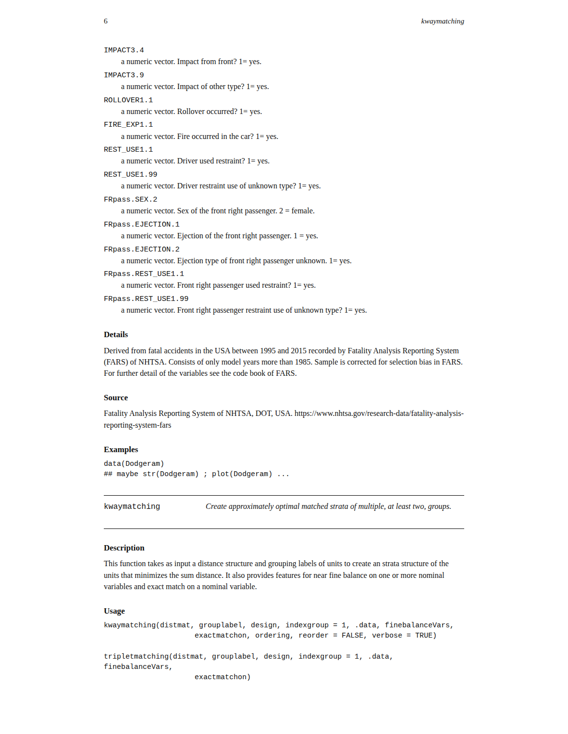6 kwaymatching
IMPACT3.4
a numeric vector. Impact from front? 1= yes.
IMPACT3.9
a numeric vector. Impact of other type? 1= yes.
ROLLOVER1.1
a numeric vector. Rollover occurred? 1= yes.
FIRE_EXP1.1
a numeric vector. Fire occurred in the car? 1= yes.
REST_USE1.1
a numeric vector. Driver used restraint? 1= yes.
REST_USE1.99
a numeric vector. Driver restraint use of unknown type? 1= yes.
FRpass.SEX.2
a numeric vector. Sex of the front right passenger. 2 = female.
FRpass.EJECTION.1
a numeric vector. Ejection of the front right passenger. 1 = yes.
FRpass.EJECTION.2
a numeric vector. Ejection type of front right passenger unknown. 1= yes.
FRpass.REST_USE1.1
a numeric vector. Front right passenger used restraint? 1= yes.
FRpass.REST_USE1.99
a numeric vector. Front right passenger restraint use of unknown type? 1= yes.
Details
Derived from fatal accidents in the USA between 1995 and 2015 recorded by Fatality Analysis Reporting System (FARS) of NHTSA. Consists of only model years more than 1985. Sample is corrected for selection bias in FARS. For further detail of the variables see the code book of FARS.
Source
Fatality Analysis Reporting System of NHTSA, DOT, USA. https://www.nhtsa.gov/research-data/fatality-analysis-reporting-system-fars
Examples
data(Dodgeram)
## maybe str(Dodgeram) ; plot(Dodgeram) ...
kwaymatching Create approximately optimal matched strata of multiple, at least two, groups.
Description
This function takes as input a distance structure and grouping labels of units to create an strata structure of the units that minimizes the sum distance. It also provides features for near fine balance on one or more nominal variables and exact match on a nominal variable.
Usage
kwaymatching(distmat, grouplabel, design, indexgroup = 1, .data, finebalanceVars,
                     exactmatchon, ordering, reorder = FALSE, verbose = TRUE)

tripletmatching(distmat, grouplabel, design, indexgroup = 1, .data, finebalanceVars,
                     exactmatchon)